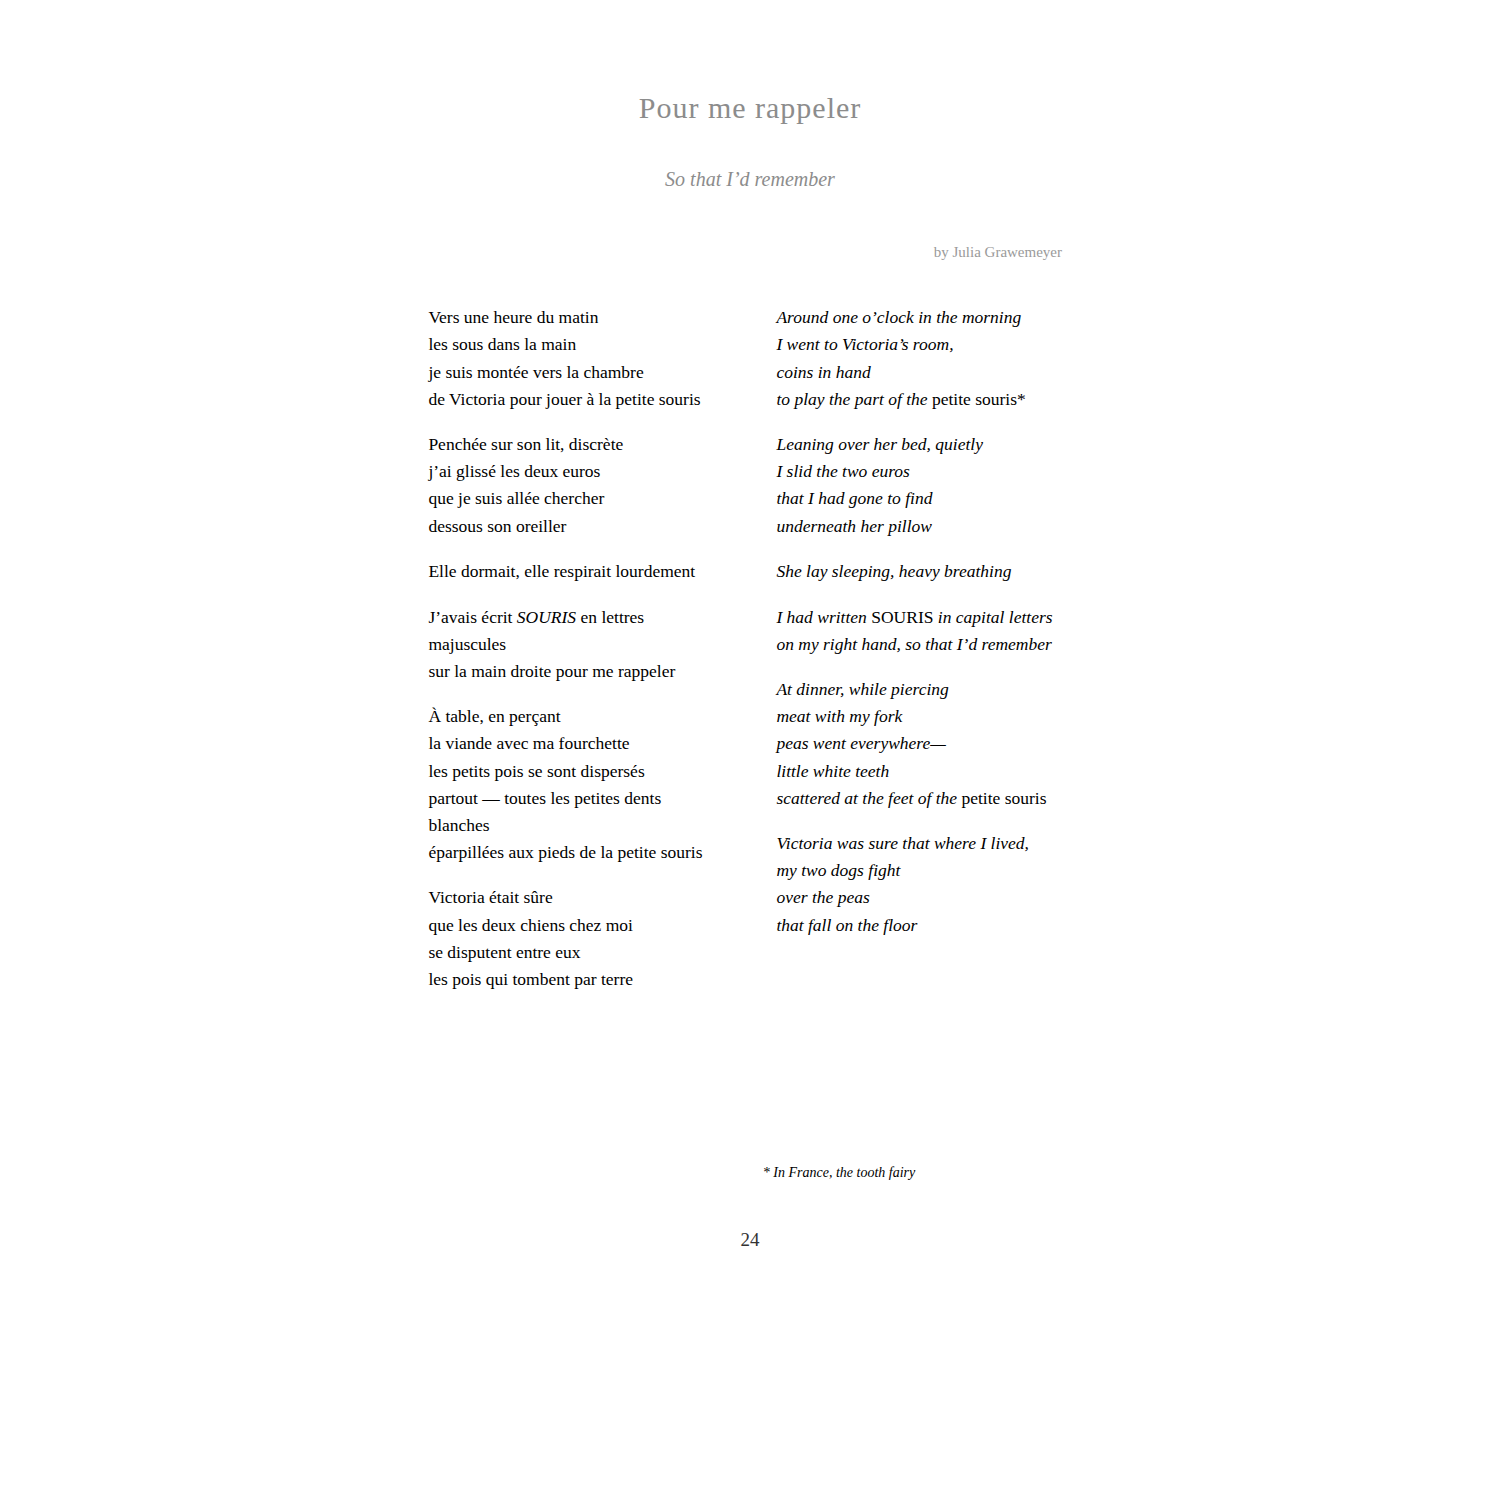Pour me rappeler
So that I’d remember
by Julia Grawemeyer
Vers une heure du matin
les sous dans la main
je suis montée vers la chambre
de Victoria pour jouer à la petite souris
Penchée sur son lit, discrète
j’ai glissé les deux euros
que je suis allée chercher
dessous son oreiller
Elle dormait, elle respirait lourdement
J’avais écrit SOURIS en lettres majuscules
sur la main droite pour me rappeler
À table, en perçant
la viande avec ma fourchette
les petits pois se sont dispersés
partout — toutes les petites dents blanches
éparpillées aux pieds de la petite souris
Victoria était sûre
que les deux chiens chez moi
se disputent entre eux
les pois qui tombent par terre
Around one o’clock in the morning
I went to Victoria’s room,
coins in hand
to play the part of the petite souris*
Leaning over her bed, quietly
I slid the two euros
that I had gone to find
underneath her pillow
She lay sleeping, heavy breathing
I had written SOURIS in capital letters
on my right hand, so that I’d remember
At dinner, while piercing
meat with my fork
peas went everywhere—
little white teeth
scattered at the feet of the petite souris
Victoria was sure that where I lived,
my two dogs fight
over the peas
that fall on the floor
* In France, the tooth fairy
24